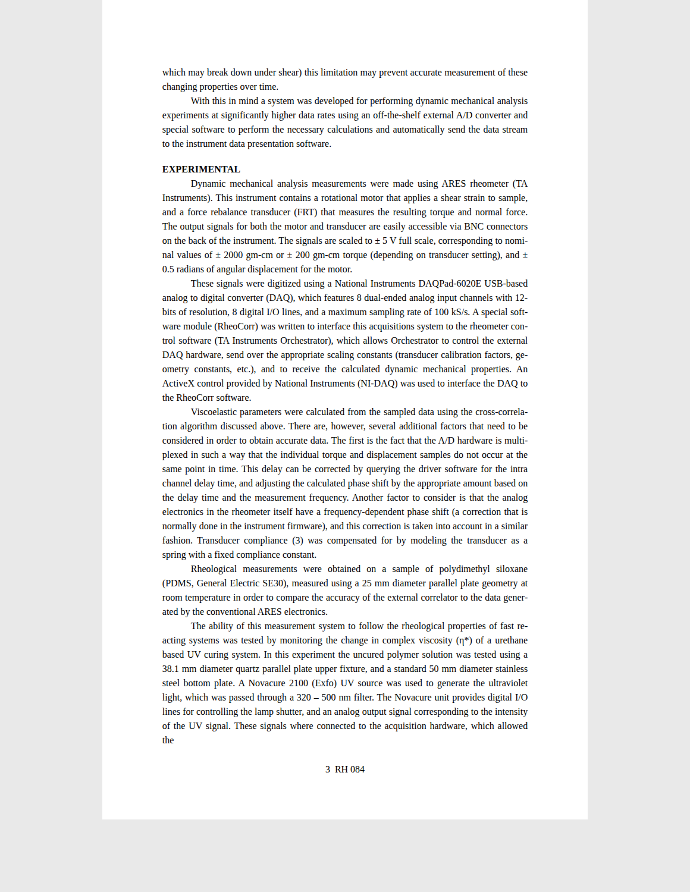which may break down under shear) this limitation may prevent accurate measurement of these changing properties over time.
With this in mind a system was developed for performing dynamic mechanical analysis experiments at significantly higher data rates using an off-the-shelf external A/D converter and special software to perform the necessary calculations and automatically send the data stream to the instrument data presentation software.
Experimental
Dynamic mechanical analysis measurements were made using ARES rheometer (TA Instruments). This instrument contains a rotational motor that applies a shear strain to sample, and a force rebalance transducer (FRT) that measures the resulting torque and normal force. The output signals for both the motor and transducer are easily accessible via BNC connectors on the back of the instrument. The signals are scaled to ± 5 V full scale, corresponding to nominal values of ± 2000 gm-cm or ± 200 gm-cm torque (depending on transducer setting), and ± 0.5 radians of angular displacement for the motor.
These signals were digitized using a National Instruments DAQPad-6020E USB-based analog to digital converter (DAQ), which features 8 dual-ended analog input channels with 12-bits of resolution, 8 digital I/O lines, and a maximum sampling rate of 100 kS/s. A special software module (RheoCorr) was written to interface this acquisitions system to the rheometer control software (TA Instruments Orchestrator), which allows Orchestrator to control the external DAQ hardware, send over the appropriate scaling constants (transducer calibration factors, geometry constants, etc.), and to receive the calculated dynamic mechanical properties. An ActiveX control provided by National Instruments (NI-DAQ) was used to interface the DAQ to the RheoCorr software.
Viscoelastic parameters were calculated from the sampled data using the cross-correlation algorithm discussed above. There are, however, several additional factors that need to be considered in order to obtain accurate data. The first is the fact that the A/D hardware is multiplexed in such a way that the individual torque and displacement samples do not occur at the same point in time. This delay can be corrected by querying the driver software for the intra channel delay time, and adjusting the calculated phase shift by the appropriate amount based on the delay time and the measurement frequency. Another factor to consider is that the analog electronics in the rheometer itself have a frequency-dependent phase shift (a correction that is normally done in the instrument firmware), and this correction is taken into account in a similar fashion. Transducer compliance (3) was compensated for by modeling the transducer as a spring with a fixed compliance constant.
Rheological measurements were obtained on a sample of polydimethyl siloxane (PDMS, General Electric SE30), measured using a 25 mm diameter parallel plate geometry at room temperature in order to compare the accuracy of the external correlator to the data generated by the conventional ARES electronics.
The ability of this measurement system to follow the rheological properties of fast reacting systems was tested by monitoring the change in complex viscosity (η*) of a urethane based UV curing system. In this experiment the uncured polymer solution was tested using a 38.1 mm diameter quartz parallel plate upper fixture, and a standard 50 mm diameter stainless steel bottom plate. A Novacure 2100 (Exfo) UV source was used to generate the ultraviolet light, which was passed through a 320 – 500 nm filter. The Novacure unit provides digital I/O lines for controlling the lamp shutter, and an analog output signal corresponding to the intensity of the UV signal. These signals where connected to the acquisition hardware, which allowed the
3 RH 084